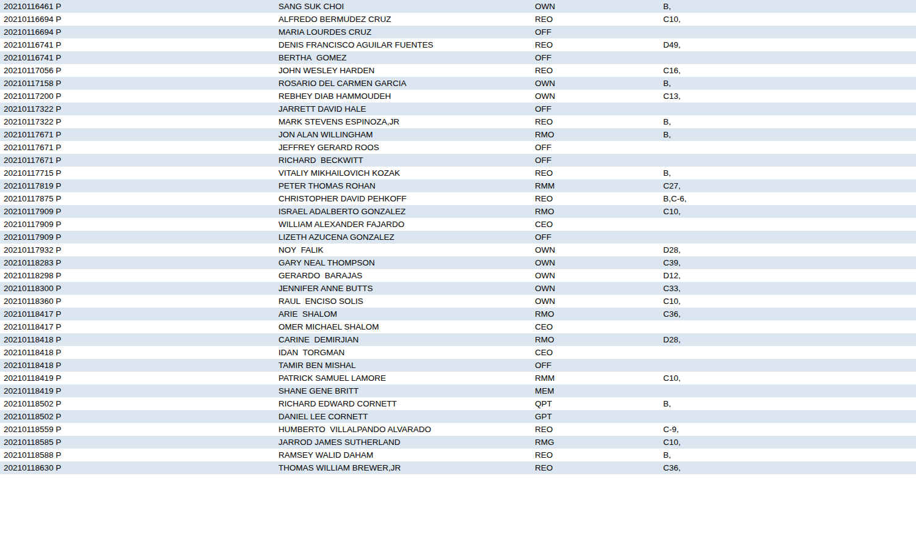| 20210116461 P | SANG SUK CHOI | OWN | B, |
| 20210116694 P | ALFREDO BERMUDEZ CRUZ | REO | C10, |
| 20210116694 P | MARIA LOURDES CRUZ | OFF | |
| 20210116741 P | DENIS FRANCISCO AGUILAR FUENTES | REO | D49, |
| 20210116741 P | BERTHA GOMEZ | OFF | |
| 20210117056 P | JOHN WESLEY HARDEN | REO | C16, |
| 20210117158 P | ROSARIO DEL CARMEN GARCIA | OWN | B, |
| 20210117200 P | REBHEY DIAB HAMMOUDEH | OWN | C13, |
| 20210117322 P | JARRETT DAVID HALE | OFF | |
| 20210117322 P | MARK STEVENS ESPINOZA,JR | REO | B, |
| 20210117671 P | JON ALAN WILLINGHAM | RMO | B, |
| 20210117671 P | JEFFREY GERARD ROOS | OFF | |
| 20210117671 P | RICHARD BECKWITT | OFF | |
| 20210117715 P | VITALIY MIKHAILOVICH KOZAK | REO | B, |
| 20210117819 P | PETER THOMAS ROHAN | RMM | C27, |
| 20210117875 P | CHRISTOPHER DAVID PEHKOFF | REO | B,C-6, |
| 20210117909 P | ISRAEL ADALBERTO GONZALEZ | RMO | C10, |
| 20210117909 P | WILLIAM ALEXANDER FAJARDO | CEO | |
| 20210117909 P | LIZETH AZUCENA GONZALEZ | OFF | |
| 20210117932 P | NOY FALIK | OWN | D28, |
| 20210118283 P | GARY NEAL THOMPSON | OWN | C39, |
| 20210118298 P | GERARDO BARAJAS | OWN | D12, |
| 20210118300 P | JENNIFER ANNE BUTTS | OWN | C33, |
| 20210118360 P | RAUL ENCISO SOLIS | OWN | C10, |
| 20210118417 P | ARIE SHALOM | RMO | C36, |
| 20210118417 P | OMER MICHAEL SHALOM | CEO | |
| 20210118418 P | CARINE DEMIRJIAN | RMO | D28, |
| 20210118418 P | IDAN TORGMAN | CEO | |
| 20210118418 P | TAMIR BEN MISHAL | OFF | |
| 20210118419 P | PATRICK SAMUEL LAMORE | RMM | C10, |
| 20210118419 P | SHANE GENE BRITT | MEM | |
| 20210118502 P | RICHARD EDWARD CORNETT | QPT | B, |
| 20210118502 P | DANIEL LEE CORNETT | GPT | |
| 20210118559 P | HUMBERTO VILLALPANDO ALVARADO | REO | C-9, |
| 20210118585 P | JARROD JAMES SUTHERLAND | RMG | C10, |
| 20210118588 P | RAMSEY WALID DAHAM | REO | B, |
| 20210118630 P | THOMAS WILLIAM BREWER,JR | REO | C36, |